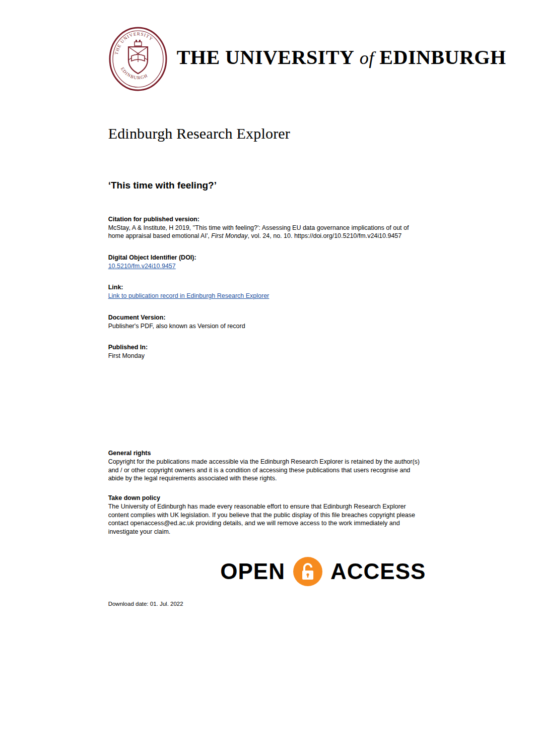THE UNIVERSITY EDINBURGH
THE UNIVERSITY of EDINBURGH
Edinburgh Research Explorer
‘This time with feeling?’
Citation for published version:
McStay, A & Institute, H 2019, ''This time with feeling?': Assessing EU data governance implications of out of home appraisal based emotional AI', First Monday, vol. 24, no. 10. https://doi.org/10.5210/fm.v24i10.9457
Digital Object Identifier (DOI):
10.5210/fm.v24i10.9457
Link:
Link to publication record in Edinburgh Research Explorer
Document Version:
Publisher's PDF, also known as Version of record
Published In:
First Monday
General rights
Copyright for the publications made accessible via the Edinburgh Research Explorer is retained by the author(s) and / or other copyright owners and it is a condition of accessing these publications that users recognise and abide by the legal requirements associated with these rights.
Take down policy
The University of Edinburgh has made every reasonable effort to ensure that Edinburgh Research Explorer content complies with UK legislation. If you believe that the public display of this file breaches copyright please contact openaccess@ed.ac.uk providing details, and we will remove access to the work immediately and investigate your claim.
OPEN ACCESS
Download date: 01. Jul. 2022